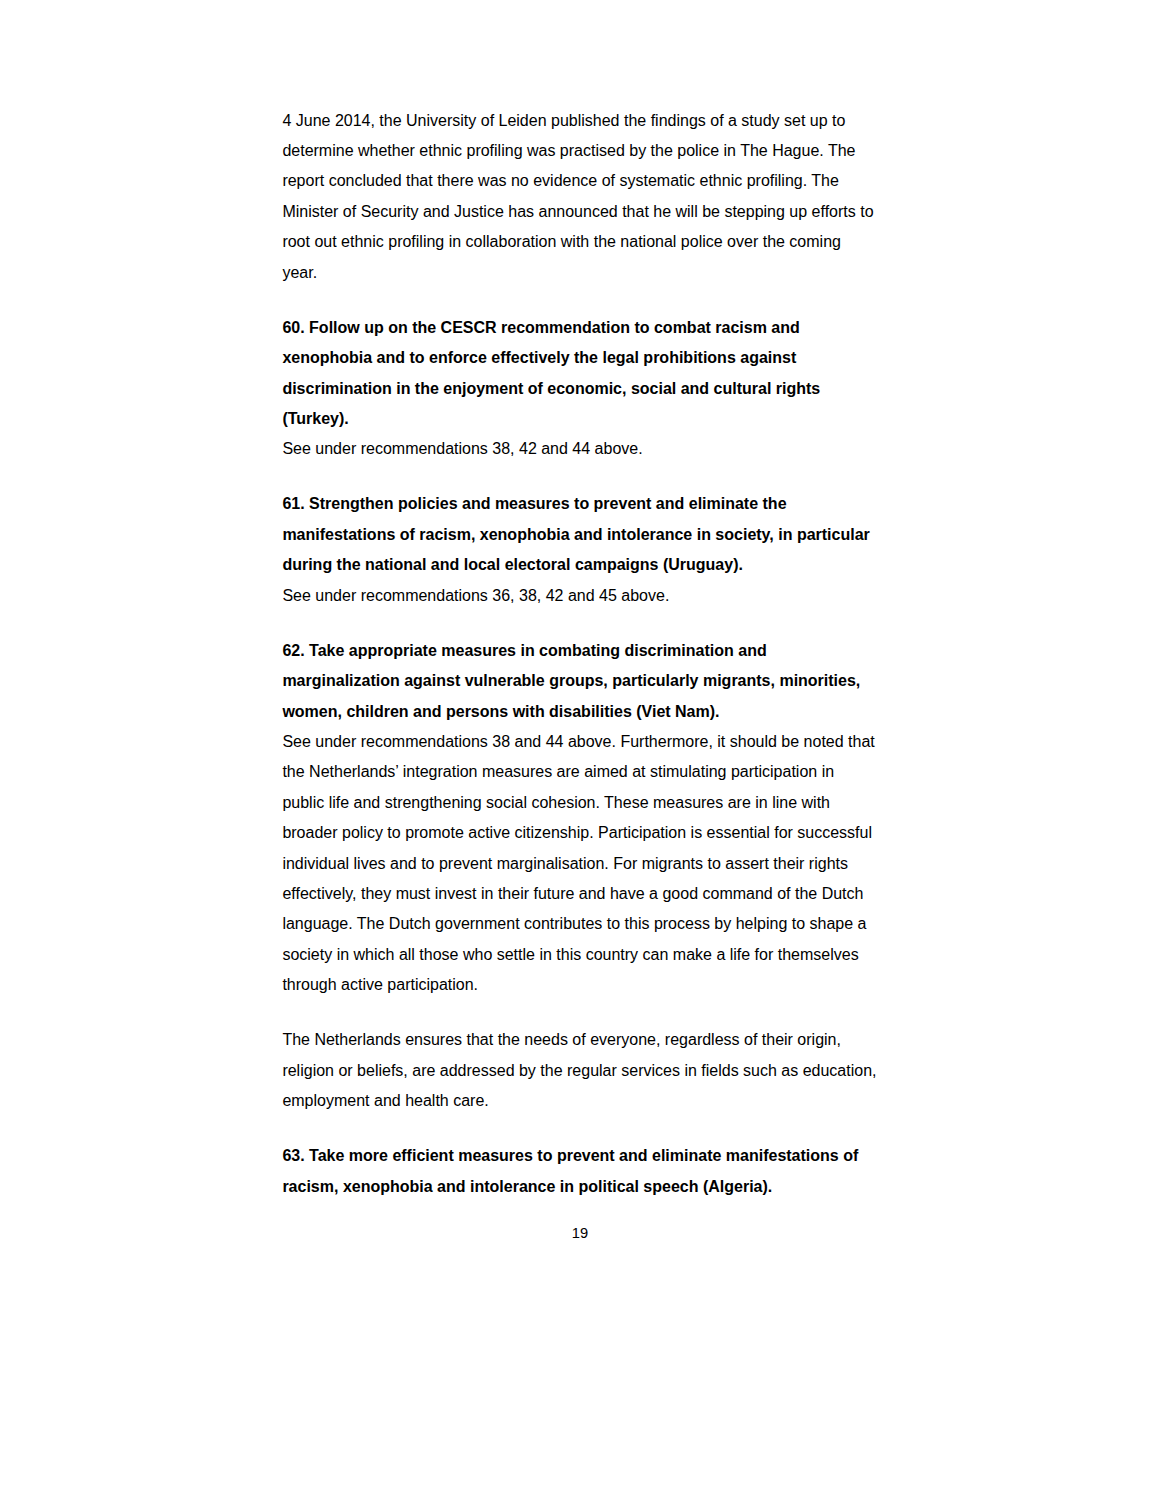4 June 2014, the University of Leiden published the findings of a study set up to determine whether ethnic profiling was practised by the police in The Hague. The report concluded that there was no evidence of systematic ethnic profiling. The Minister of Security and Justice has announced that he will be stepping up efforts to root out ethnic profiling in collaboration with the national police over the coming year.
60. Follow up on the CESCR recommendation to combat racism and xenophobia and to enforce effectively the legal prohibitions against discrimination in the enjoyment of economic, social and cultural rights (Turkey).
See under recommendations 38, 42 and 44 above.
61. Strengthen policies and measures to prevent and eliminate the manifestations of racism, xenophobia and intolerance in society, in particular during the national and local electoral campaigns (Uruguay).
See under recommendations 36, 38, 42 and 45 above.
62. Take appropriate measures in combating discrimination and marginalization against vulnerable groups, particularly migrants, minorities, women, children and persons with disabilities (Viet Nam).
See under recommendations 38 and 44 above. Furthermore, it should be noted that the Netherlands’ integration measures are aimed at stimulating participation in public life and strengthening social cohesion. These measures are in line with broader policy to promote active citizenship. Participation is essential for successful individual lives and to prevent marginalisation. For migrants to assert their rights effectively, they must invest in their future and have a good command of the Dutch language. The Dutch government contributes to this process by helping to shape a society in which all those who settle in this country can make a life for themselves through active participation.
The Netherlands ensures that the needs of everyone, regardless of their origin, religion or beliefs, are addressed by the regular services in fields such as education, employment and health care.
63. Take more efficient measures to prevent and eliminate manifestations of racism, xenophobia and intolerance in political speech (Algeria).
19